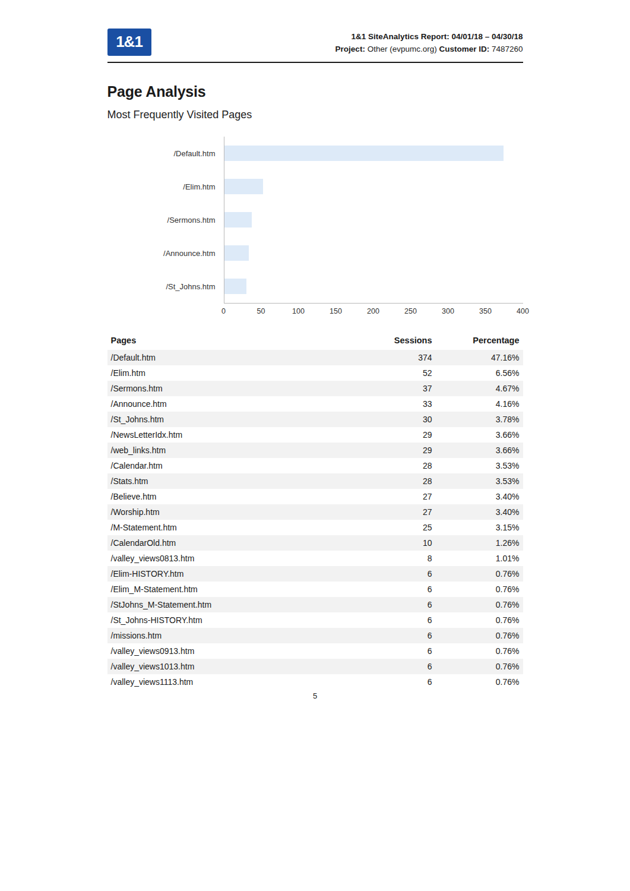1&1
1&1 SiteAnalytics Report: 04/01/18 – 04/30/18
Project: Other (evpumc.org) Customer ID: 7487260
Page Analysis
Most Frequently Visited Pages
/Default.htm
/Elim.htm
/Sermons.htm
/Announce.htm
/St_Johns.htm
0 50 100 150 200 250 300 350 400
| Pages | Sessions | Percentage |
| --- | --- | --- |
| /Default.htm | 374 | 47.16% |
| /Elim.htm | 52 | 6.56% |
| /Sermons.htm | 37 | 4.67% |
| /Announce.htm | 33 | 4.16% |
| /St_Johns.htm | 30 | 3.78% |
| /NewsLetterIdx.htm | 29 | 3.66% |
| /web_links.htm | 29 | 3.66% |
| /Calendar.htm | 28 | 3.53% |
| /Stats.htm | 28 | 3.53% |
| /Believe.htm | 27 | 3.40% |
| /Worship.htm | 27 | 3.40% |
| /M-Statement.htm | 25 | 3.15% |
| /CalendarOld.htm | 10 | 1.26% |
| /valley_views0813.htm | 8 | 1.01% |
| /Elim-HISTORY.htm | 6 | 0.76% |
| /Elim_M-Statement.htm | 6 | 0.76% |
| /StJohns_M-Statement.htm | 6 | 0.76% |
| /St_Johns-HISTORY.htm | 6 | 0.76% |
| /missions.htm | 6 | 0.76% |
| /valley_views0913.htm | 6 | 0.76% |
| /valley_views1013.htm | 6 | 0.76% |
| /valley_views1113.htm | 6 | 0.76% |
5